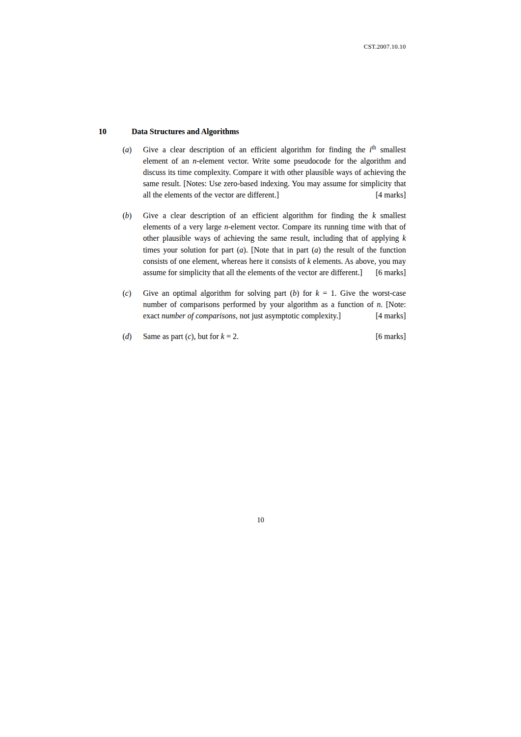CST.2007.10.10
10 Data Structures and Algorithms
(a) Give a clear description of an efficient algorithm for finding the ith smallest element of an n-element vector. Write some pseudocode for the algorithm and discuss its time complexity. Compare it with other plausible ways of achieving the same result. [Notes: Use zero-based indexing. You may assume for simplicity that all the elements of the vector are different.][4 marks]
(b) Give a clear description of an efficient algorithm for finding the k smallest elements of a very large n-element vector. Compare its running time with that of other plausible ways of achieving the same result, including that of applying k times your solution for part (a). [Note that in part (a) the result of the function consists of one element, whereas here it consists of k elements. As above, you may assume for simplicity that all the elements of the vector are different.][6 marks]
(c) Give an optimal algorithm for solving part (b) for k = 1. Give the worst-case number of comparisons performed by your algorithm as a function of n. [Note: exact number of comparisons, not just asymptotic complexity.][4 marks]
(d) Same as part (c), but for k = 2.[6 marks]
10